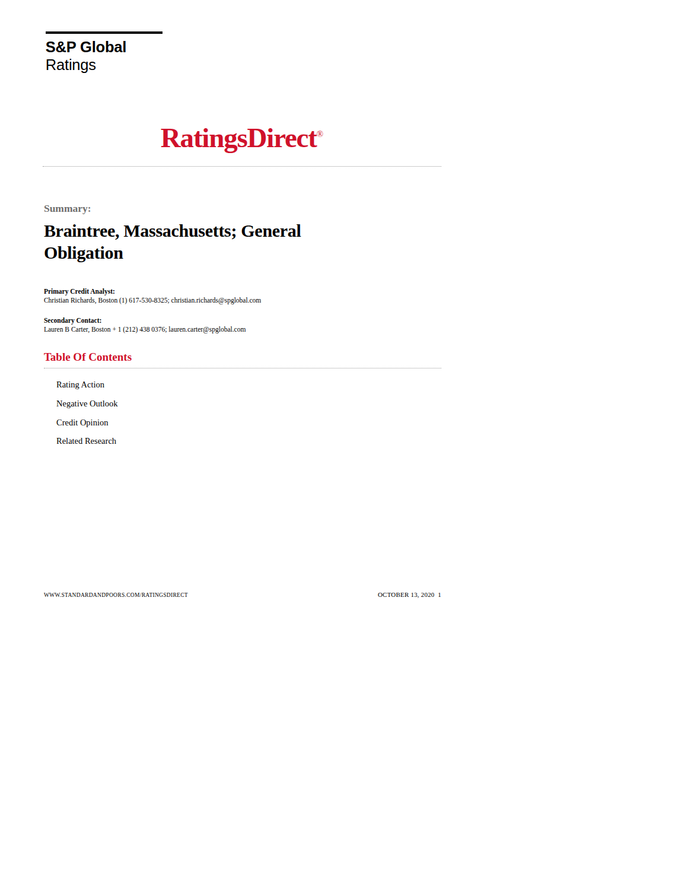S&P Global
Ratings
RatingsDirect®
Summary:
Braintree, Massachusetts; General
Obligation
Primary Credit Analyst:
Christian Richards, Boston (1) 617-530-8325; christian.richards@spglobal.com
Secondary Contact:
Lauren B Carter, Boston + 1 (212) 438 0376; lauren.carter@spglobal.com
Table Of Contents
Rating Action
Negative Outlook
Credit Opinion
Related Research
WWW.STANDARDANDPOORS.COM/RATINGSDIRECT
OCTOBER 13, 20201